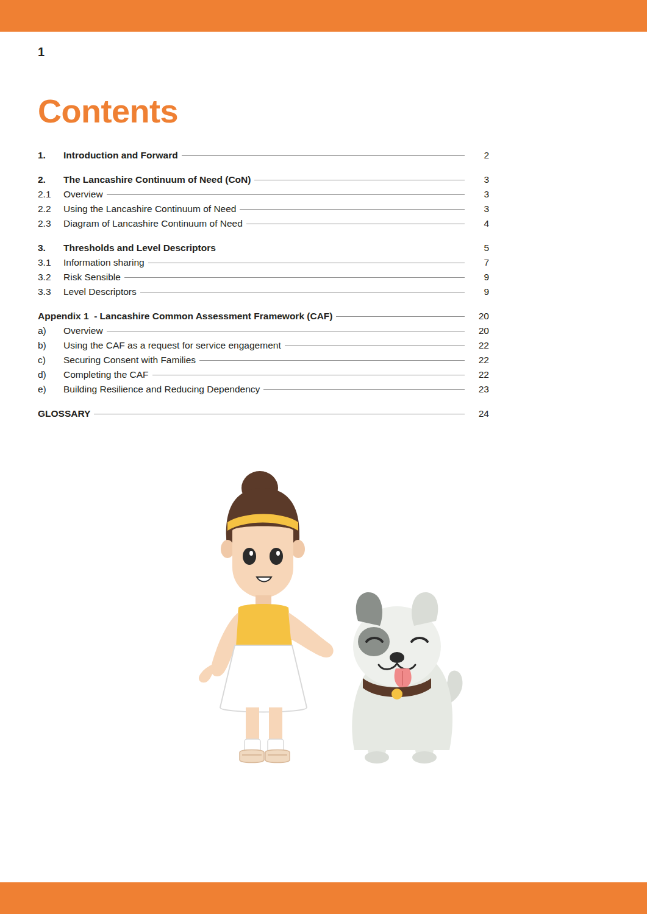1
Contents
| 1. | Introduction and Forward | 2 |
| 2. | The Lancashire Continuum of Need (CoN) | 3 |
| 2.1 | Overview | 3 |
| 2.2 | Using the Lancashire Continuum of Need | 3 |
| 2.3 | Diagram of Lancashire Continuum of Need | 4 |
| 3. | Thresholds and Level Descriptors | 5 |
| 3.1 | Information sharing | 7 |
| 3.2 | Risk Sensible | 9 |
| 3.3 | Level Descriptors | 9 |
| Appendix 1 - Lancashire Common Assessment Framework (CAF) | 20 |
| a) | Overview | 20 |
| b) | Using the CAF as a request for service engagement | 22 |
| c) | Securing Consent with Families | 22 |
| d) | Completing the CAF | 22 |
| e) | Building Resilience and Reducing Dependency | 23 |
| GLOSSARY | 24 |